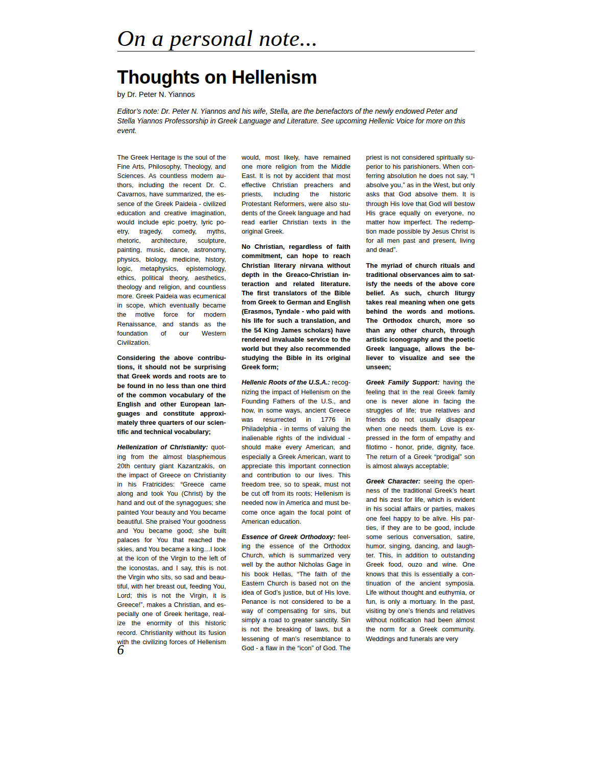On a personal note...
Thoughts on Hellenism
by Dr. Peter N. Yiannos
Editor’s note: Dr. Peter N. Yiannos and his wife, Stella, are the benefactors of the newly endowed Peter and Stella Yiannos Professorship in Greek Language and Literature. See upcoming Hellenic Voice for more on this event.
The Greek Heritage is the soul of the Fine Arts, Philosophy, Theology, and Sciences. As countless modern authors, including the recent Dr. C. Cavarnos, have summarized, the essence of the Greek Paideia - civilized education and creative imagination, would include epic poetry, lyric poetry, tragedy, comedy, myths, rhetoric, architecture, sculpture, painting, music, dance, astronomy, physics, biology, medicine, history, logic, metaphysics, epistemology, ethics, political theory, aesthetics, theology and religion, and countless more. Greek Paideia was ecumenical in scope, which eventually became the motive force for modern Renaissance, and stands as the foundation of our Western Civilization.
Considering the above contributions, it should not be surprising that Greek words and roots are to be found in no less than one third of the common vocabulary of the English and other European languages and constitute approximately three quarters of our scientific and technical vocabulary;
Hellenization of Christianity: quoting from the almost blasphemous 20th century giant Kazantzakis, on the impact of Greece on Christianity in his Fratricides: “Greece came along and took You (Christ) by the hand and out of the synagogues; she painted Your beauty and You became beautiful. She praised Your goodness and You became good; she built palaces for You that reached the skies, and You became a king…I look at the icon of the Virgin to the left of the iconostas, and I say, this is not the Virgin who sits, so sad and beautiful, with her breast out, feeding You, Lord; this is not the Virgin, it is Greece!”, makes a Christian, and especially one of Greek heritage, realize the enormity of this historic record. Christianity without its fusion with the civilizing forces of Hellenism would, most likely, have remained one more religion from the Middle East. It is not by accident that most effective Christian preachers and priests, including the historic Protestant Reformers, were also students of the Greek language and had read earlier Christian texts in the original Greek.
No Christian, regardless of faith commitment, can hope to reach Christian literary nirvana without depth in the Greaco-Christian interaction and related literature. The first translators of the Bible from Greek to German and English (Erasmos, Tyndale - who paid with his life for such a translation, and the 54 King James scholars) have rendered invaluable service to the world but they also recommended studying the Bible in its original Greek form;
Hellenic Roots of the U.S.A.: recognizing the impact of Hellenism on the Founding Fathers of the U.S., and how, in some ways, ancient Greece was resurrected in 1776 in Philadelphia - in terms of valuing the inalienable rights of the individual - should make every American, and especially a Greek American, want to appreciate this important connection and contribution to our lives. This freedom tree, so to speak, must not be cut off from its roots; Hellenism is needed now in America and must become once again the focal point of American education.
Essence of Greek Orthodoxy: feeling the essence of the Orthodox Church, which is summarized very well by the author Nicholas Gage in his book Hellas, “The faith of the Eastern Church is based not on the idea of God’s justice, but of His love. Penance is not considered to be a way of compensating for sins, but simply a road to greater sanctity. Sin is not the breaking of laws, but a lessening of man’s resemblance to God - a flaw in the “icon” of God. The priest is not considered spiritually superior to his parishioners. When conferring absolution he does not say, “I absolve you,” as in the West, but only asks that God absolve them. It is through His love that God will bestow His grace equally on everyone, no matter how imperfect. The redemption made possible by Jesus Christ is for all men past and present, living and dead”.
The myriad of church rituals and traditional observances aim to satisfy the needs of the above core belief. As such, church liturgy takes real meaning when one gets behind the words and motions. The Orthodox church, more so than any other church, through artistic iconography and the poetic Greek language, allows the believer to visualize and see the unseen;
Greek Family Support: having the feeling that in the real Greek family one is never alone in facing the struggles of life; true relatives and friends do not usually disappear when one needs them. Love is expressed in the form of empathy and filotimo - honor, pride, dignity, face. The return of a Greek “prodigal” son is almost always acceptable;
Greek Character: seeing the openness of the traditional Greek’s heart and his zest for life, which is evident in his social affairs or parties, makes one feel happy to be alive. His parties, if they are to be good, include some serious conversation, satire, humor, singing, dancing, and laughter. This, in addition to outstanding Greek food, ouzo and wine. One knows that this is essentially a continuation of the ancient symposia. Life without thought and euthymia, or fun, is only a mortuary. In the past, visiting by one’s friends and relatives without notification had been almost the norm for a Greek community. Weddings and funerals are very
6